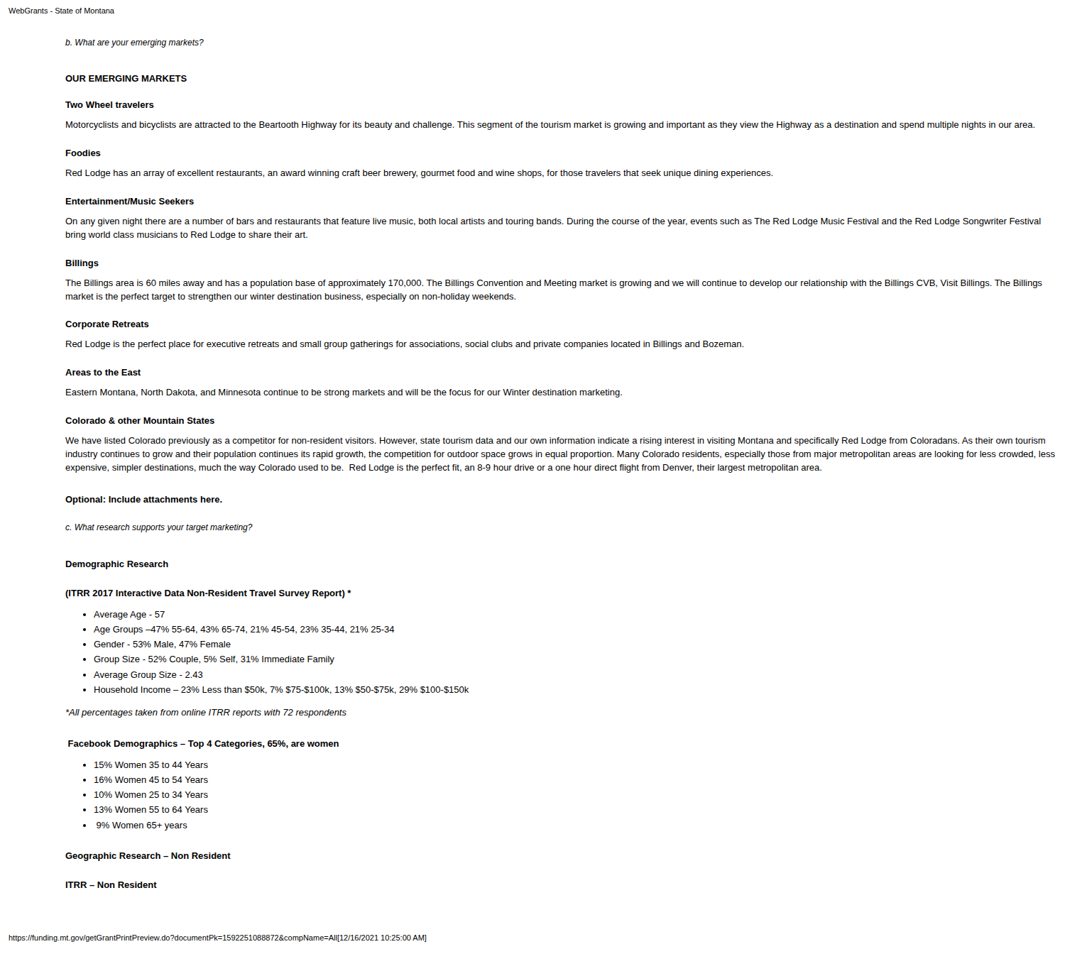WebGrants - State of Montana
b. What are your emerging markets?
OUR EMERGING MARKETS
Two Wheel travelers
Motorcyclists and bicyclists are attracted to the Beartooth Highway for its beauty and challenge. This segment of the tourism market is growing and important as they view the Highway as a destination and spend multiple nights in our area.
Foodies
Red Lodge has an array of excellent restaurants, an award winning craft beer brewery, gourmet food and wine shops, for those travelers that seek unique dining experiences.
Entertainment/Music Seekers
On any given night there are a number of bars and restaurants that feature live music, both local artists and touring bands. During the course of the year, events such as The Red Lodge Music Festival and the Red Lodge Songwriter Festival bring world class musicians to Red Lodge to share their art.
Billings
The Billings area is 60 miles away and has a population base of approximately 170,000. The Billings Convention and Meeting market is growing and we will continue to develop our relationship with the Billings CVB, Visit Billings. The Billings market is the perfect target to strengthen our winter destination business, especially on non-holiday weekends.
Corporate Retreats
Red Lodge is the perfect place for executive retreats and small group gatherings for associations, social clubs and private companies located in Billings and Bozeman.
Areas to the East
Eastern Montana, North Dakota, and Minnesota continue to be strong markets and will be the focus for our Winter destination marketing.
Colorado & other Mountain States
We have listed Colorado previously as a competitor for non-resident visitors. However, state tourism data and our own information indicate a rising interest in visiting Montana and specifically Red Lodge from Coloradans. As their own tourism industry continues to grow and their population continues its rapid growth, the competition for outdoor space grows in equal proportion. Many Colorado residents, especially those from major metropolitan areas are looking for less crowded, less expensive, simpler destinations, much the way Colorado used to be. Red Lodge is the perfect fit, an 8-9 hour drive or a one hour direct flight from Denver, their largest metropolitan area.
Optional: Include attachments here.
c. What research supports your target marketing?
Demographic Research
(ITRR 2017 Interactive Data Non-Resident Travel Survey Report) *
Average Age - 57
Age Groups –47% 55-64, 43% 65-74, 21% 45-54, 23% 35-44, 21% 25-34
Gender - 53% Male, 47% Female
Group Size - 52% Couple, 5% Self, 31% Immediate Family
Average Group Size - 2.43
Household Income – 23% Less than $50k, 7% $75-$100k, 13% $50-$75k, 29% $100-$150k
*All percentages taken from online ITRR reports with 72 respondents
Facebook Demographics – Top 4 Categories, 65%, are women
15% Women 35 to 44 Years
16% Women 45 to 54 Years
10% Women 25 to 34 Years
13% Women 55 to 64 Years
9% Women 65+ years
Geographic Research – Non Resident
ITRR – Non Resident
https://funding.mt.gov/getGrantPrintPreview.do?documentPk=1592251088872&compName=All[12/16/2021 10:25:00 AM]